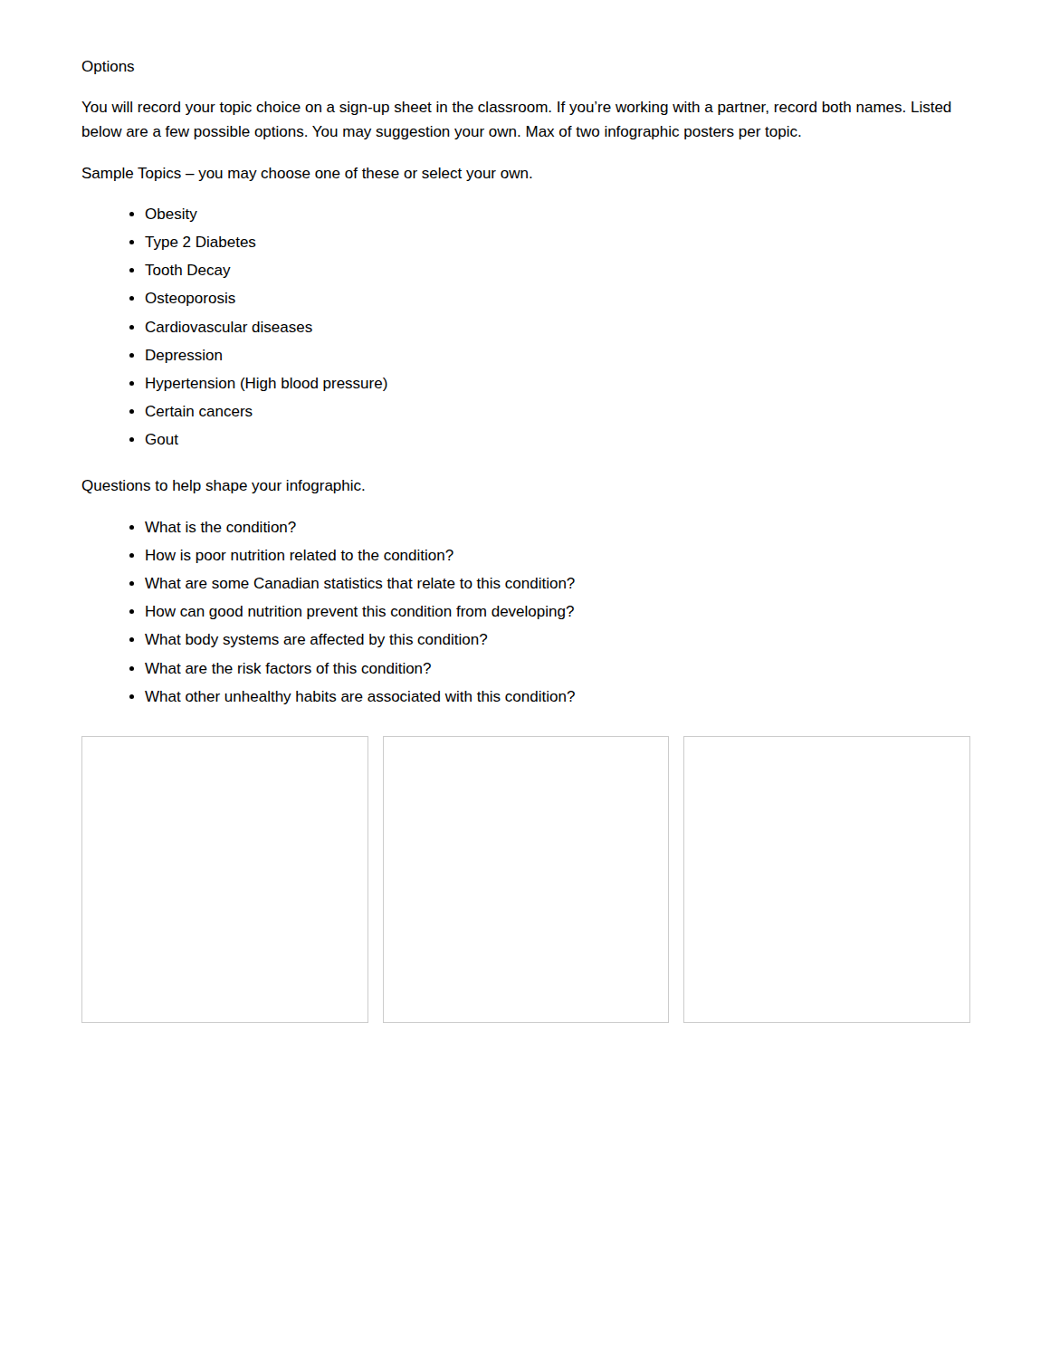Options
You will record your topic choice on a sign-up sheet in the classroom. If you’re working with a partner, record both names. Listed below are a few possible options. You may suggestion your own. Max of two infographic posters per topic.
Sample Topics – you may choose one of these or select your own.
Obesity
Type 2 Diabetes
Tooth Decay
Osteoporosis
Cardiovascular diseases
Depression
Hypertension (High blood pressure)
Certain cancers
Gout
Questions to help shape your infographic.
What is the condition?
How is poor nutrition related to the condition?
What are some Canadian statistics that relate to this condition?
How can good nutrition prevent this condition from developing?
What body systems are affected by this condition?
What are the risk factors of this condition?
What other unhealthy habits are associated with this condition?